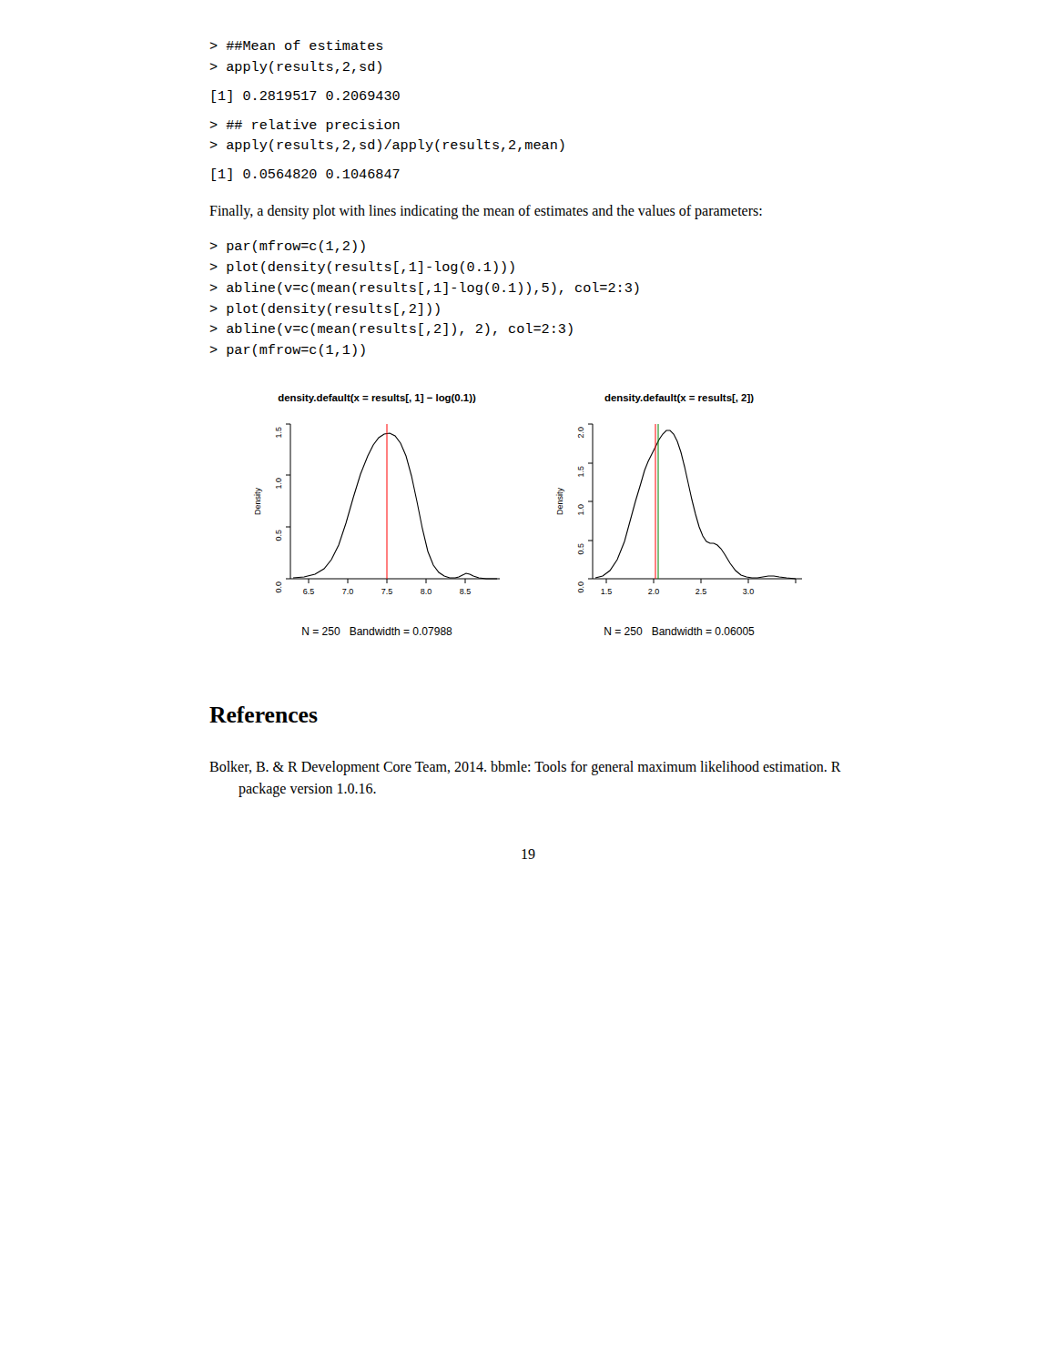> ##Mean of estimates
> apply(results,2,sd)
[1] 0.2819517 0.2069430
> ## relative precision
> apply(results,2,sd)/apply(results,2,mean)
[1] 0.0564820 0.1046847
Finally, a density plot with lines indicating the mean of estimates and the values of parameters:
> par(mfrow=c(1,2))
> plot(density(results[,1]-log(0.1)))
> abline(v=c(mean(results[,1]-log(0.1)),5), col=2:3)
> plot(density(results[,2]))
> abline(v=c(mean(results[,2]), 2), col=2:3)
> par(mfrow=c(1,1))
density.default(x = results[, 1] − log(0.1))
0.0 0.5 1.0 1.5 Density 6.5 7.0 7.5 8.0 8.5
N = 250 Bandwidth = 0.07988
density.default(x = results[, 2])
0.0 0.5 1.0 1.5 2.0 Density 1.5 2.0 2.5 3.0
N = 250 Bandwidth = 0.06005
References
Bolker, B. & R Development Core Team, 2014. bbmle: Tools for general maximum likelihood estimation. R package version 1.0.16.
19